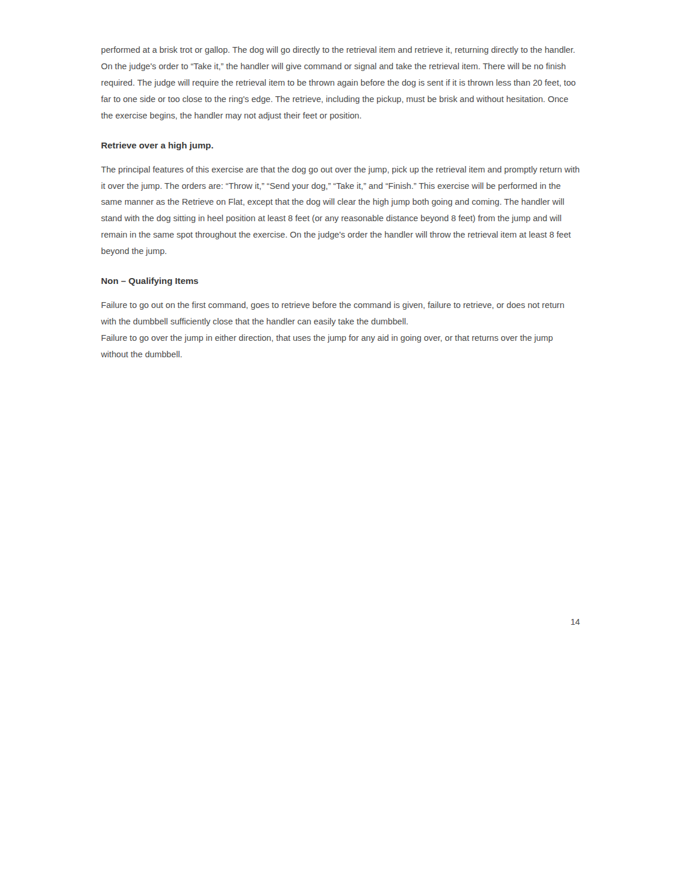performed at a brisk trot or gallop. The dog will go directly to the retrieval item and retrieve it, returning directly to the handler. On the judge's order to “Take it,” the handler will give command or signal and take the retrieval item. There will be no finish required. The judge will require the retrieval item to be thrown again before the dog is sent if it is thrown less than 20 feet, too far to one side or too close to the ring's edge. The retrieve, including the pickup, must be brisk and without hesitation. Once the exercise begins, the handler may not adjust their feet or position.
Retrieve over a high jump.
The principal features of this exercise are that the dog go out over the jump, pick up the retrieval item and promptly return with it over the jump. The orders are: “Throw it,” “Send your dog,” “Take it,” and “Finish.” This exercise will be performed in the same manner as the Retrieve on Flat, except that the dog will clear the high jump both going and coming. The handler will stand with the dog sitting in heel position at least 8 feet (or any reasonable distance beyond 8 feet) from the jump and will remain in the same spot throughout the exercise. On the judge's order the handler will throw the retrieval item at least 8 feet beyond the jump.
Non – Qualifying Items
Failure to go out on the first command, goes to retrieve before the command is given, failure to retrieve, or does not return with the dumbbell sufficiently close that the handler can easily take the dumbbell.
Failure to go over the jump in either direction, that uses the jump for any aid in going over, or that returns over the jump without the dumbbell.
14